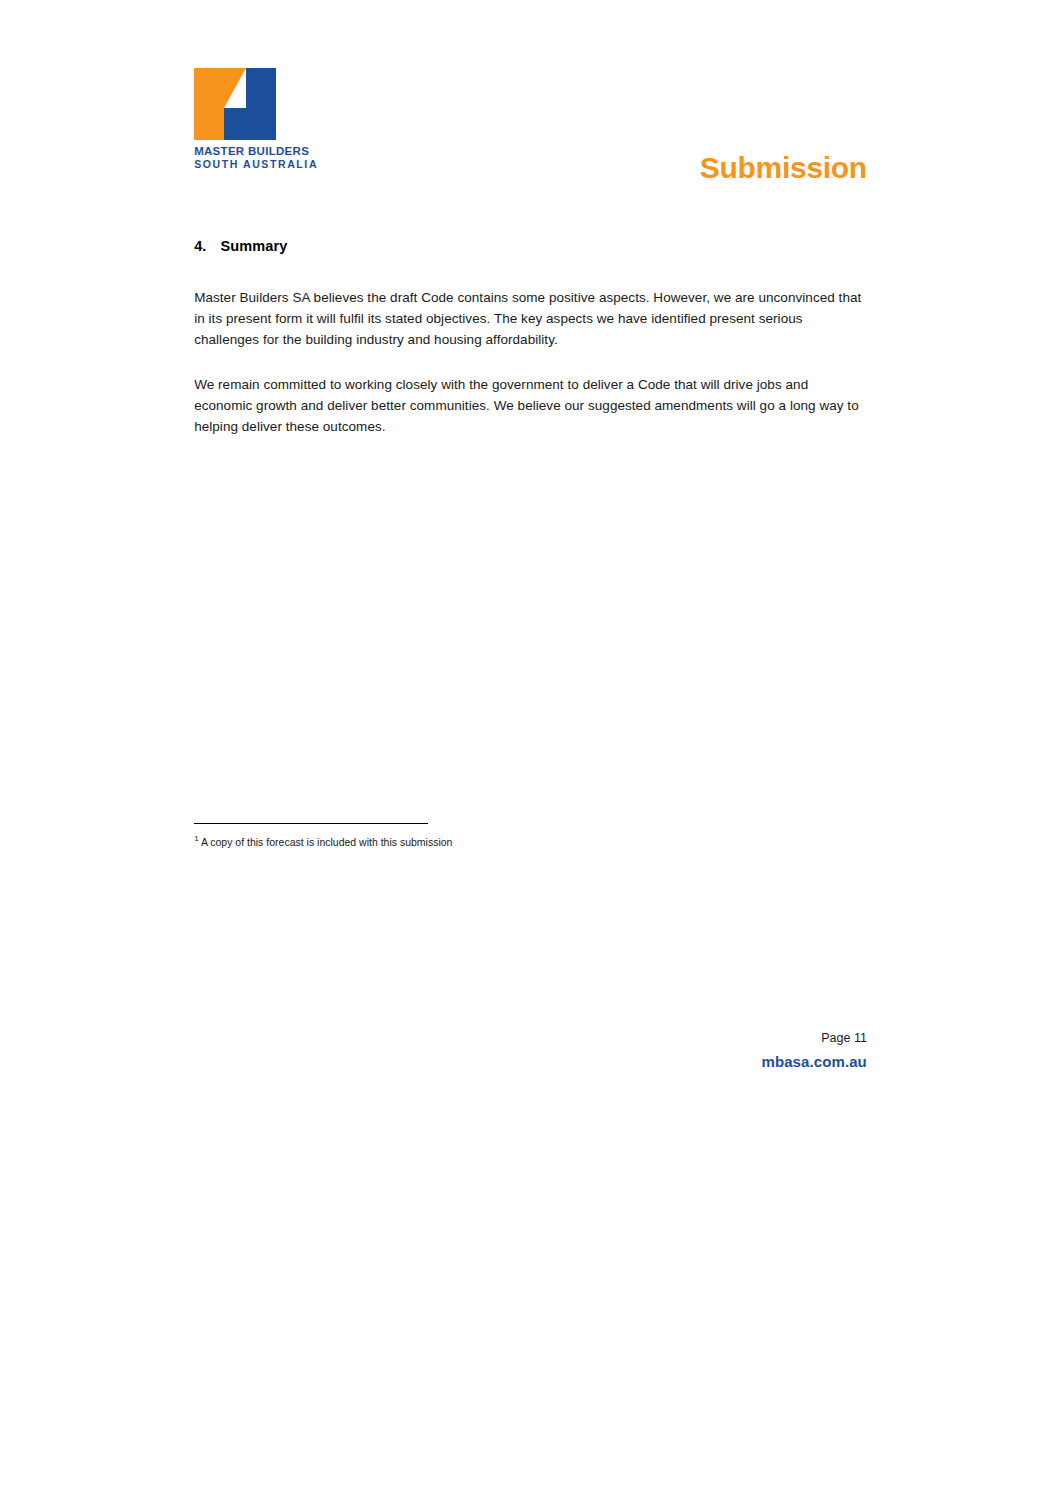MASTER BUILDERS SOUTH AUSTRALIA
Submission
4. Summary
Master Builders SA believes the draft Code contains some positive aspects. However, we are unconvinced that in its present form it will fulfil its stated objectives. The key aspects we have identified present serious challenges for the building industry and housing affordability.
We remain committed to working closely with the government to deliver a Code that will drive jobs and economic growth and deliver better communities. We believe our suggested amendments will go a long way to helping deliver these outcomes.
1 A copy of this forecast is included with this submission
Page 11
mbasa.com.au